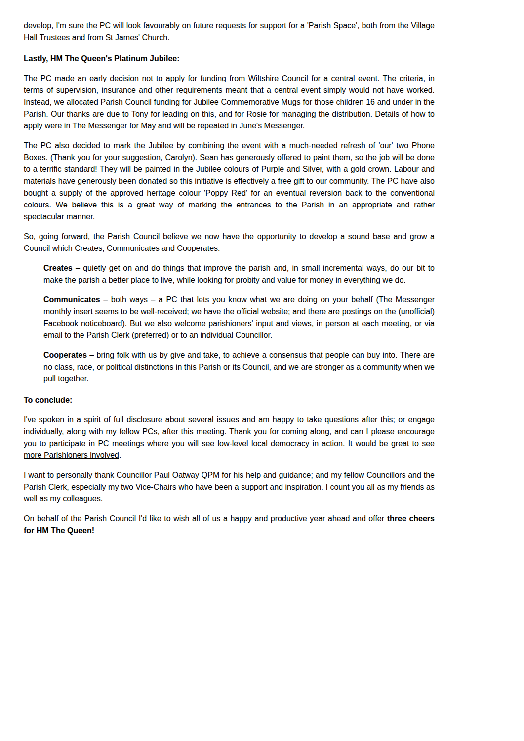develop, I'm sure the PC will look favourably on future requests for support for a 'Parish Space', both from the Village Hall Trustees and from St James' Church.
Lastly, HM The Queen's Platinum Jubilee:
The PC made an early decision not to apply for funding from Wiltshire Council for a central event. The criteria, in terms of supervision, insurance and other requirements meant that a central event simply would not have worked. Instead, we allocated Parish Council funding for Jubilee Commemorative Mugs for those children 16 and under in the Parish. Our thanks are due to Tony for leading on this, and for Rosie for managing the distribution. Details of how to apply were in The Messenger for May and will be repeated in June's Messenger.
The PC also decided to mark the Jubilee by combining the event with a much-needed refresh of 'our' two Phone Boxes. (Thank you for your suggestion, Carolyn). Sean has generously offered to paint them, so the job will be done to a terrific standard! They will be painted in the Jubilee colours of Purple and Silver, with a gold crown. Labour and materials have generously been donated so this initiative is effectively a free gift to our community. The PC have also bought a supply of the approved heritage colour 'Poppy Red' for an eventual reversion back to the conventional colours. We believe this is a great way of marking the entrances to the Parish in an appropriate and rather spectacular manner.
So, going forward, the Parish Council believe we now have the opportunity to develop a sound base and grow a Council which Creates, Communicates and Cooperates:
Creates – quietly get on and do things that improve the parish and, in small incremental ways, do our bit to make the parish a better place to live, while looking for probity and value for money in everything we do.
Communicates – both ways – a PC that lets you know what we are doing on your behalf (The Messenger monthly insert seems to be well-received; we have the official website; and there are postings on the (unofficial) Facebook noticeboard). But we also welcome parishioners' input and views, in person at each meeting, or via email to the Parish Clerk (preferred) or to an individual Councillor.
Cooperates – bring folk with us by give and take, to achieve a consensus that people can buy into. There are no class, race, or political distinctions in this Parish or its Council, and we are stronger as a community when we pull together.
To conclude:
I've spoken in a spirit of full disclosure about several issues and am happy to take questions after this; or engage individually, along with my fellow PCs, after this meeting. Thank you for coming along, and can I please encourage you to participate in PC meetings where you will see low-level local democracy in action. It would be great to see more Parishioners involved.
I want to personally thank Councillor Paul Oatway QPM for his help and guidance; and my fellow Councillors and the Parish Clerk, especially my two Vice-Chairs who have been a support and inspiration. I count you all as my friends as well as my colleagues.
On behalf of the Parish Council I'd like to wish all of us a happy and productive year ahead and offer three cheers for HM The Queen!